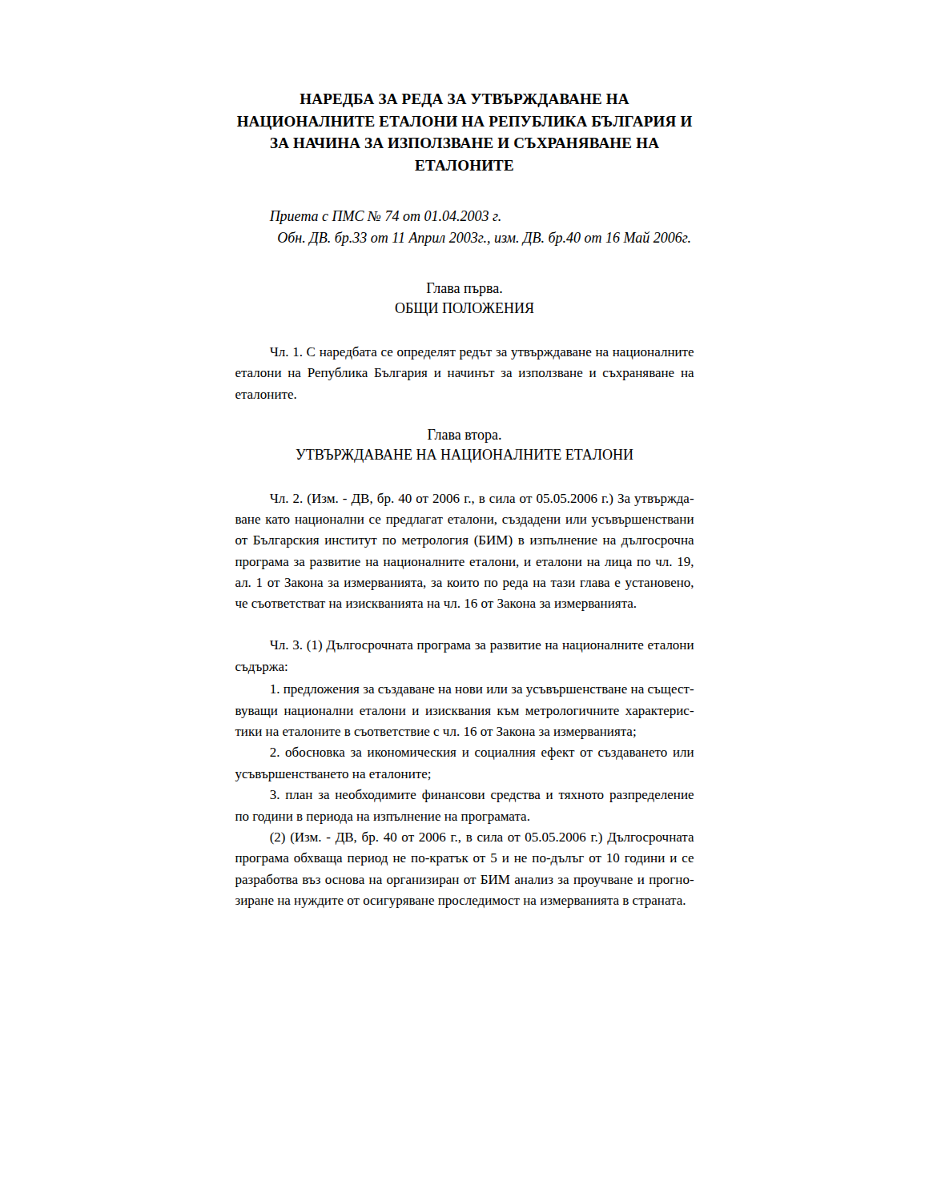Наредба за реда за утвърждаване на националните еталони на Република България и за начина за използване и съхраняване на еталоните
Приета с ПМС № 74 от 01.04.2003 г. Обн. ДВ. бр.33 от 11 Април 2003г., изм. ДВ. бр.40 от 16 Май 2006г.
Глава първа. Общи положения
Чл. 1. С наредбата се определят редът за утвърждаване на националните еталони на Република България и начинът за използване и съхраняване на еталоните.
Глава втора. Утвърждаване на националните еталони
Чл. 2. (Изм. - ДВ, бр. 40 от 2006 г., в сила от 05.05.2006 г.) За утвърждаване като национални се предлагат еталони, създадени или усъвършенствани от Българския институт по метрология (БИМ) в изпълнение на дългосрочна програма за развитие на националните еталони, и еталони на лица по чл. 19, ал. 1 от Закона за измерванията, за които по реда на тази глава е установено, че съответстват на изискванията на чл. 16 от Закона за измерванията.
Чл. 3. (1) Дългосрочната програма за развитие на националните еталони съдържа:
1. предложения за създаване на нови или за усъвършенстване на съществуващи национални еталони и изисквания към метрологичните характеристики на еталоните в съответствие с чл. 16 от Закона за измерванията;
2. обосновка за икономическия и социалния ефект от създаването или усъвършенстването на еталоните;
3. план за необходимите финансови средства и тяхното разпределение по години в периода на изпълнение на програмата.
(2) (Изм. - ДВ, бр. 40 от 2006 г., в сила от 05.05.2006 г.) Дългосрочната програма обхваща период не по-кратък от 5 и не по-дълъг от 10 години и се разработва въз основа на организиран от БИМ анализ за проучване и прогнозиране на нуждите от осигуряване проследимост на измерванията в страната.